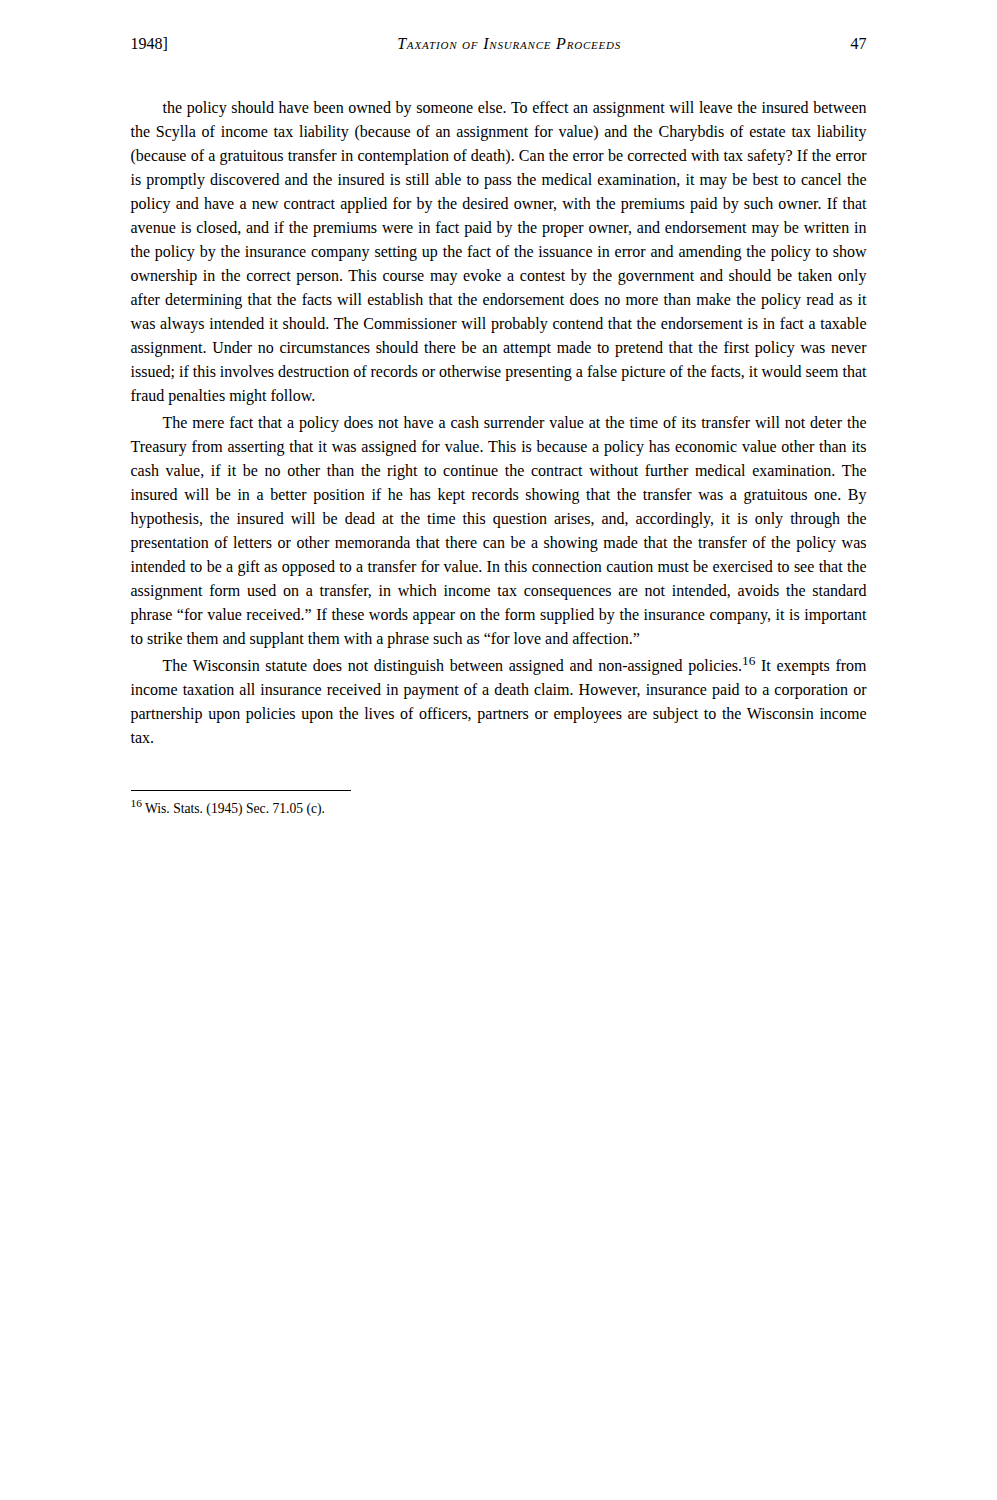1948] Taxation of Insurance Proceeds 47
the policy should have been owned by someone else. To effect an assignment will leave the insured between the Scylla of income tax liability (because of an assignment for value) and the Charybdis of estate tax liability (because of a gratuitous transfer in contemplation of death). Can the error be corrected with tax safety? If the error is promptly discovered and the insured is still able to pass the medical examination, it may be best to cancel the policy and have a new contract applied for by the desired owner, with the premiums paid by such owner. If that avenue is closed, and if the premiums were in fact paid by the proper owner, and endorsement may be written in the policy by the insurance company setting up the fact of the issuance in error and amending the policy to show ownership in the correct person. This course may evoke a contest by the government and should be taken only after determining that the facts will establish that the endorsement does no more than make the policy read as it was always intended it should. The Commissioner will probably contend that the endorsement is in fact a taxable assignment. Under no circumstances should there be an attempt made to pretend that the first policy was never issued; if this involves destruction of records or otherwise presenting a false picture of the facts, it would seem that fraud penalties might follow.
The mere fact that a policy does not have a cash surrender value at the time of its transfer will not deter the Treasury from asserting that it was assigned for value. This is because a policy has economic value other than its cash value, if it be no other than the right to continue the contract without further medical examination. The insured will be in a better position if he has kept records showing that the transfer was a gratuitous one. By hypothesis, the insured will be dead at the time this question arises, and, accordingly, it is only through the presentation of letters or other memoranda that there can be a showing made that the transfer of the policy was intended to be a gift as opposed to a transfer for value. In this connection caution must be exercised to see that the assignment form used on a transfer, in which income tax consequences are not intended, avoids the standard phrase “for value received.” If these words appear on the form supplied by the insurance company, it is important to strike them and supplant them with a phrase such as “for love and affection.”
The Wisconsin statute does not distinguish between assigned and non-assigned policies.16 It exempts from income taxation all insurance received in payment of a death claim. However, insurance paid to a corporation or partnership upon policies upon the lives of officers, partners or employees are subject to the Wisconsin income tax.
16 Wis. Stats. (1945) Sec. 71.05 (c).